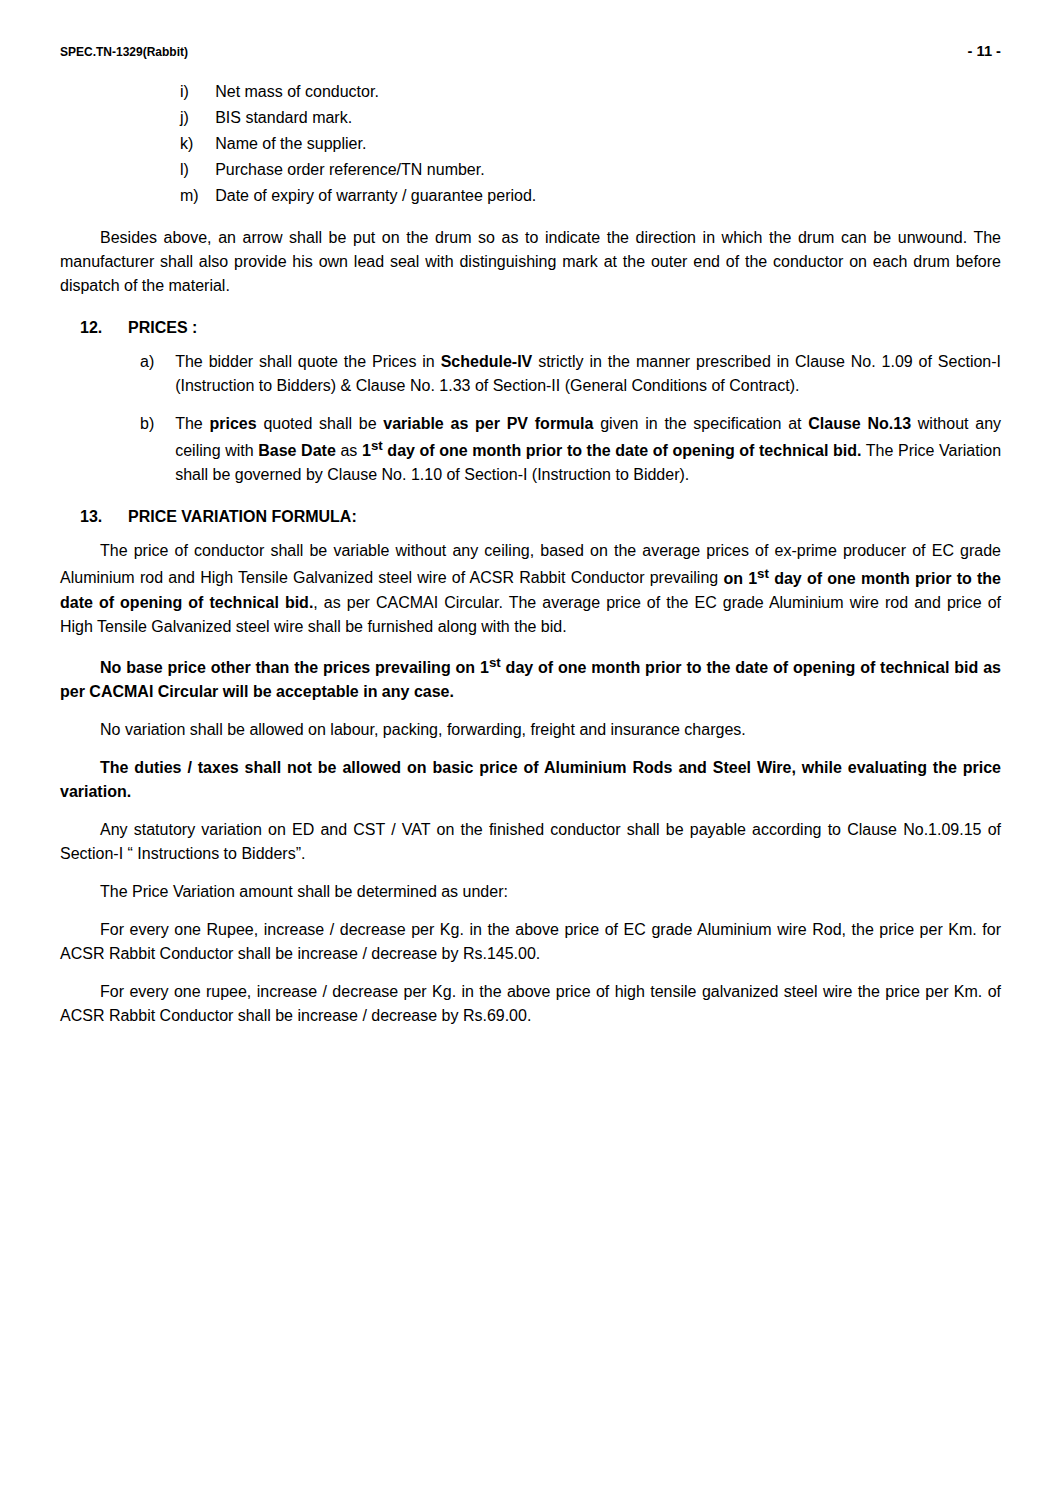SPEC.TN-1329(Rabbit) - 11 -
i) Net mass of conductor.
j) BIS standard mark.
k) Name of the supplier.
l) Purchase order reference/TN number.
m) Date of expiry of warranty / guarantee period.
Besides above, an arrow shall be put on the drum so as to indicate the direction in which the drum can be unwound. The manufacturer shall also provide his own lead seal with distinguishing mark at the outer end of the conductor on each drum before dispatch of the material.
12. PRICES :
a) The bidder shall quote the Prices in Schedule-IV strictly in the manner prescribed in Clause No. 1.09 of Section-I (Instruction to Bidders) & Clause No. 1.33 of Section-II (General Conditions of Contract).
b) The prices quoted shall be variable as per PV formula given in the specification at Clause No.13 without any ceiling with Base Date as 1st day of one month prior to the date of opening of technical bid. The Price Variation shall be governed by Clause No. 1.10 of Section-I (Instruction to Bidder).
13. PRICE VARIATION FORMULA:
The price of conductor shall be variable without any ceiling, based on the average prices of ex-prime producer of EC grade Aluminium rod and High Tensile Galvanized steel wire of ACSR Rabbit Conductor prevailing on 1st day of one month prior to the date of opening of technical bid., as per CACMAI Circular. The average price of the EC grade Aluminium wire rod and price of High Tensile Galvanized steel wire shall be furnished along with the bid.
No base price other than the prices prevailing on 1st day of one month prior to the date of opening of technical bid as per CACMAI Circular will be acceptable in any case.
No variation shall be allowed on labour, packing, forwarding, freight and insurance charges.
The duties / taxes shall not be allowed on basic price of Aluminium Rods and Steel Wire, while evaluating the price variation.
Any statutory variation on ED and CST / VAT on the finished conductor shall be payable according to Clause No.1.09.15 of Section-I “ Instructions to Bidders”.
The Price Variation amount shall be determined as under:
For every one Rupee, increase / decrease per Kg. in the above price of EC grade Aluminium wire Rod, the price per Km. for ACSR Rabbit Conductor shall be increase / decrease by Rs.145.00.
For every one rupee, increase / decrease per Kg. in the above price of high tensile galvanized steel wire the price per Km. of ACSR Rabbit Conductor shall be increase / decrease by Rs.69.00.